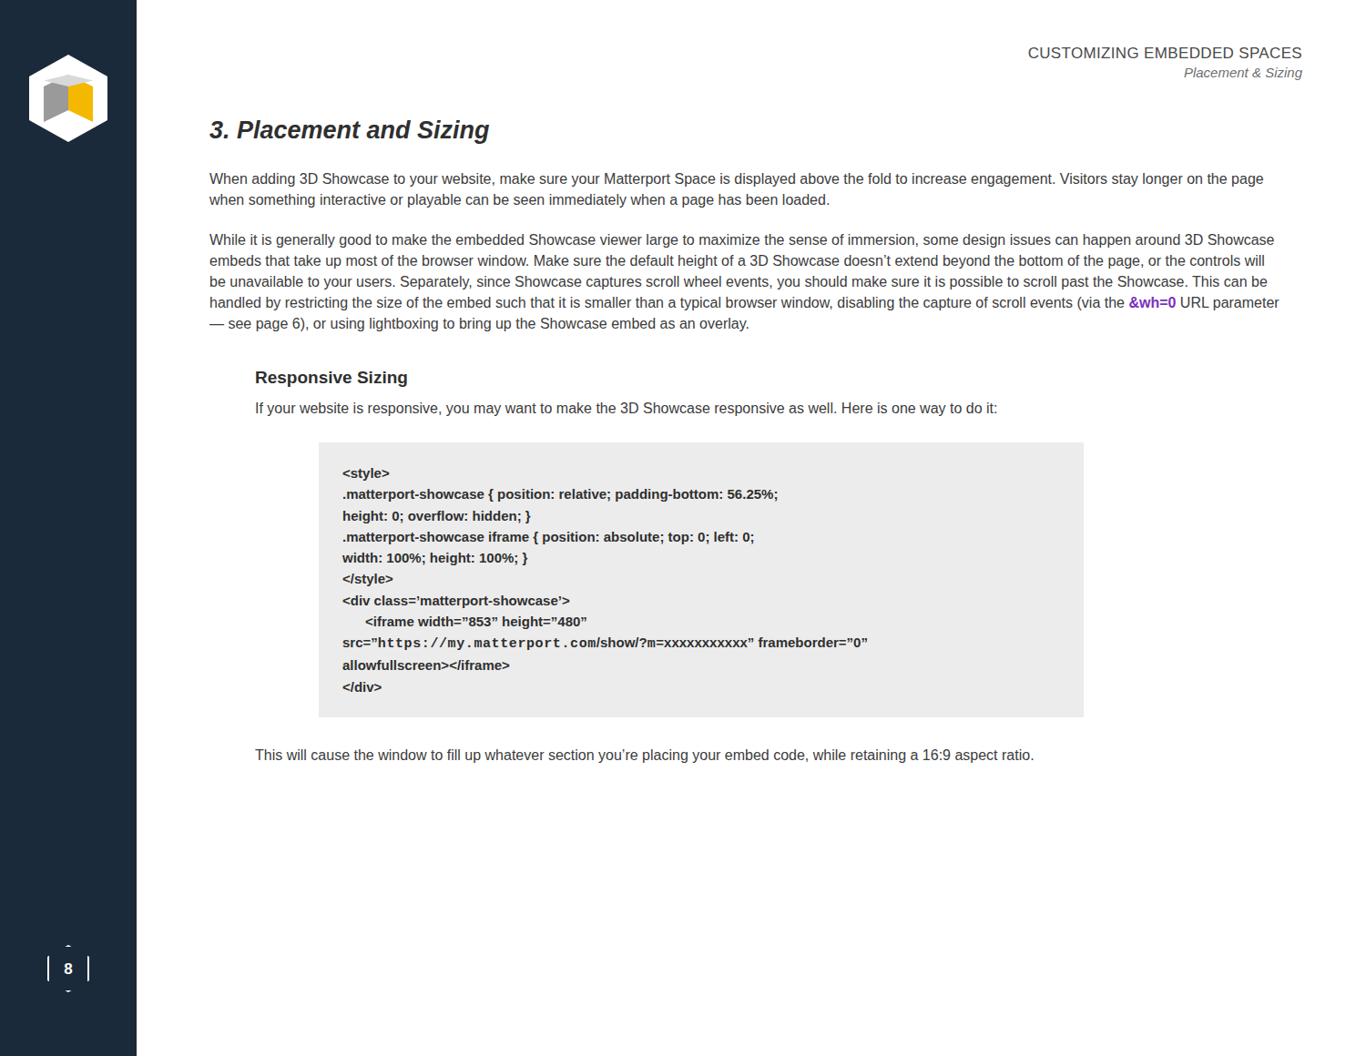8
Customizing Embedded Spaces
Placement & Sizing
3. Placement and Sizing
When adding 3D Showcase to your website, make sure your Matterport Space is displayed above the fold to increase engagement. Visitors stay longer on the page when something interactive or playable can be seen immediately when a page has been loaded.
While it is generally good to make the embedded Showcase viewer large to maximize the sense of immersion, some design issues can happen around 3D Showcase embeds that take up most of the browser window. Make sure the default height of a 3D Showcase doesn’t extend beyond the bottom of the page, or the controls will be unavailable to your users. Separately, since Showcase captures scroll wheel events, you should make sure it is possible to scroll past the Showcase. This can be handled by restricting the size of the embed such that it is smaller than a typical browser window, disabling the capture of scroll events (via the &wh=0 URL parameter — see page 6), or using lightboxing to bring up the Showcase embed as an overlay.
Responsive Sizing
If your website is responsive, you may want to make the 3D Showcase responsive as well. Here is one way to do it:
<style>
.matterport-showcase { position: relative; padding-bottom: 56.25%;
height: 0; overflow: hidden; }
.matterport-showcase iframe { position: absolute; top: 0; left: 0;
width: 100%; height: 100%; }
</style>
<div class=’matterport-showcase’>
      <iframe width=”853” height=”480”
src=”https://my.matterport.com/show/?m=xxxxxxxxxxx” frameborder=”0”
allowfullscreen></iframe>
</div>
This will cause the window to fill up whatever section you’re placing your embed code, while retaining a 16:9 aspect ratio.